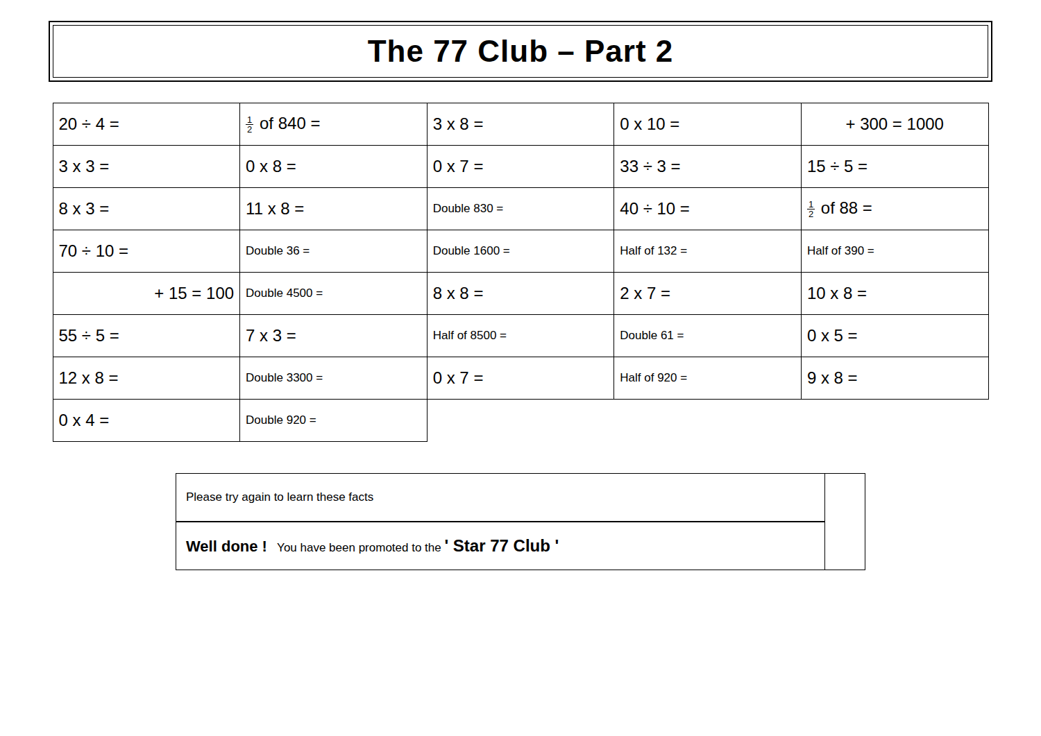The 77 Club – Part 2
| 20 ÷ 4 = | 1 2 of 840 = | 3 x 8 = | 0 x 10 = | + 300 = 1000 |
| 3 x 3 = | 0 x 8 = | 0 x 7 = | 33 ÷ 3 = | 15 ÷ 5 = |
| 8 x 3 = | 11 x 8 = | Double 830 = | 40 ÷ 10 = | 1 2 of 88 = |
| 70 ÷ 10 = | Double 36 = | Double 1600 = | Half of 132 = | Half of 390 = |
| + 15 = 100 | Double 4500 = | 8 x 8 = | 2 x 7 = | 10 x 8 = |
| 55 ÷ 5 = | 7 x 3 = | Half of 8500 = | Double 61 = | 0 x 5 = |
| 12 x 8 = | Double 3300 = | 0 x 7 = | Half of 920 = | 9 x 8 = |
| 0 x 4 = | Double 920 = | | | |
| Please try again to learn these facts | |
| Well done ! You have been promoted to the ' Star 77 Club ' |